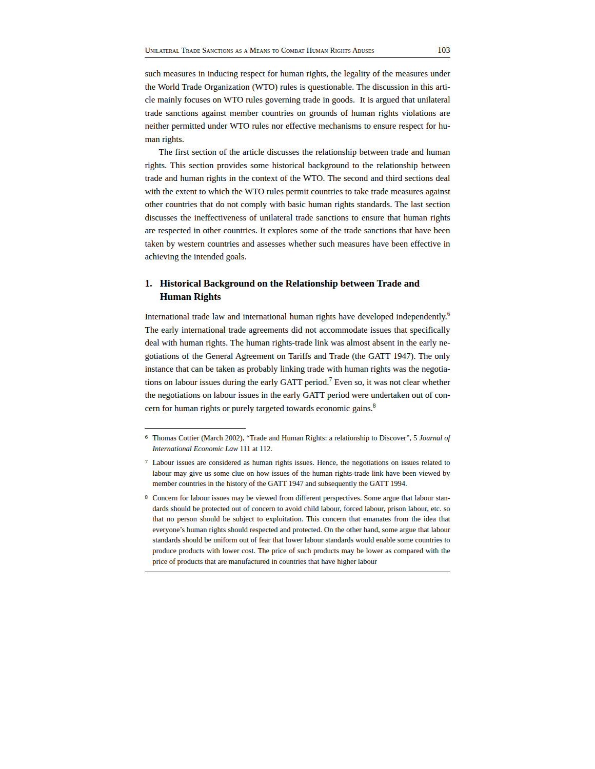Unilateral Trade Sanctions as a Means to Combat Human Rights Abuses 103
such measures in inducing respect for human rights, the legality of the measures under the World Trade Organization (WTO) rules is questionable. The discussion in this article mainly focuses on WTO rules governing trade in goods. It is argued that unilateral trade sanctions against member countries on grounds of human rights violations are neither permitted under WTO rules nor effective mechanisms to ensure respect for human rights.
The first section of the article discusses the relationship between trade and human rights. This section provides some historical background to the relationship between trade and human rights in the context of the WTO. The second and third sections deal with the extent to which the WTO rules permit countries to take trade measures against other countries that do not comply with basic human rights standards. The last section discusses the ineffectiveness of unilateral trade sanctions to ensure that human rights are respected in other countries. It explores some of the trade sanctions that have been taken by western countries and assesses whether such measures have been effective in achieving the intended goals.
1. Historical Background on the Relationship between Trade and Human Rights
International trade law and international human rights have developed independently.6 The early international trade agreements did not accommodate issues that specifically deal with human rights. The human rights-trade link was almost absent in the early negotiations of the General Agreement on Tariffs and Trade (the GATT 1947). The only instance that can be taken as probably linking trade with human rights was the negotiations on labour issues during the early GATT period.7 Even so, it was not clear whether the negotiations on labour issues in the early GATT period were undertaken out of concern for human rights or purely targeted towards economic gains.8
6
Thomas Cottier (March 2002), “Trade and Human Rights: a relationship to Discover”, 5 Journal of International Economic Law 111 at 112.
7
Labour issues are considered as human rights issues. Hence, the negotiations on issues related to labour may give us some clue on how issues of the human rights-trade link have been viewed by member countries in the history of the GATT 1947 and subsequently the GATT 1994.
8
Concern for labour issues may be viewed from different perspectives. Some argue that labour standards should be protected out of concern to avoid child labour, forced labour, prison labour, etc. so that no person should be subject to exploitation. This concern that emanates from the idea that everyone’s human rights should respected and protected. On the other hand, some argue that labour standards should be uniform out of fear that lower labour standards would enable some countries to produce products with lower cost. The price of such products may be lower as compared with the price of products that are manufactured in countries that have higher labour